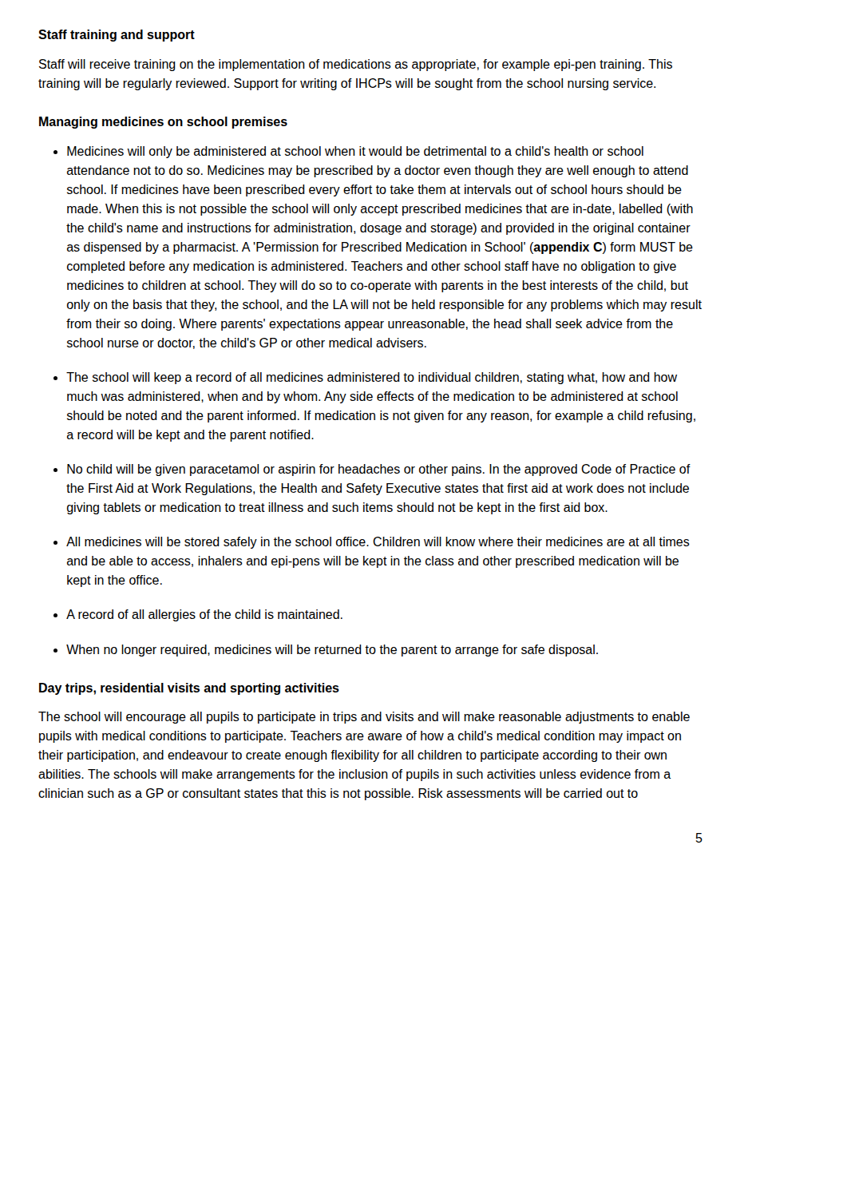Staff training and support
Staff will receive training on the implementation of medications as appropriate, for example epi-pen training. This training will be regularly reviewed. Support for writing of IHCPs will be sought from the school nursing service.
Managing medicines on school premises
Medicines will only be administered at school when it would be detrimental to a child's health or school attendance not to do so. Medicines may be prescribed by a doctor even though they are well enough to attend school. If medicines have been prescribed every effort to take them at intervals out of school hours should be made. When this is not possible the school will only accept prescribed medicines that are in-date, labelled (with the child's name and instructions for administration, dosage and storage) and provided in the original container as dispensed by a pharmacist. A 'Permission for Prescribed Medication in School' (appendix C) form MUST be completed before any medication is administered. Teachers and other school staff have no obligation to give medicines to children at school. They will do so to co-operate with parents in the best interests of the child, but only on the basis that they, the school, and the LA will not be held responsible for any problems which may result from their so doing. Where parents' expectations appear unreasonable, the head shall seek advice from the school nurse or doctor, the child's GP or other medical advisers.
The school will keep a record of all medicines administered to individual children, stating what, how and how much was administered, when and by whom. Any side effects of the medication to be administered at school should be noted and the parent informed. If medication is not given for any reason, for example a child refusing, a record will be kept and the parent notified.
No child will be given paracetamol or aspirin for headaches or other pains. In the approved Code of Practice of the First Aid at Work Regulations, the Health and Safety Executive states that first aid at work does not include giving tablets or medication to treat illness and such items should not be kept in the first aid box.
All medicines will be stored safely in the school office. Children will know where their medicines are at all times and be able to access, inhalers and epi-pens will be kept in the class and other prescribed medication will be kept in the office.
A record of all allergies of the child is maintained.
When no longer required, medicines will be returned to the parent to arrange for safe disposal.
Day trips, residential visits and sporting activities
The school will encourage all pupils to participate in trips and visits and will make reasonable adjustments to enable pupils with medical conditions to participate. Teachers are aware of how a child's medical condition may impact on their participation, and endeavour to create enough flexibility for all children to participate according to their own abilities. The schools will make arrangements for the inclusion of pupils in such activities unless evidence from a clinician such as a GP or consultant states that this is not possible. Risk assessments will be carried out to
5